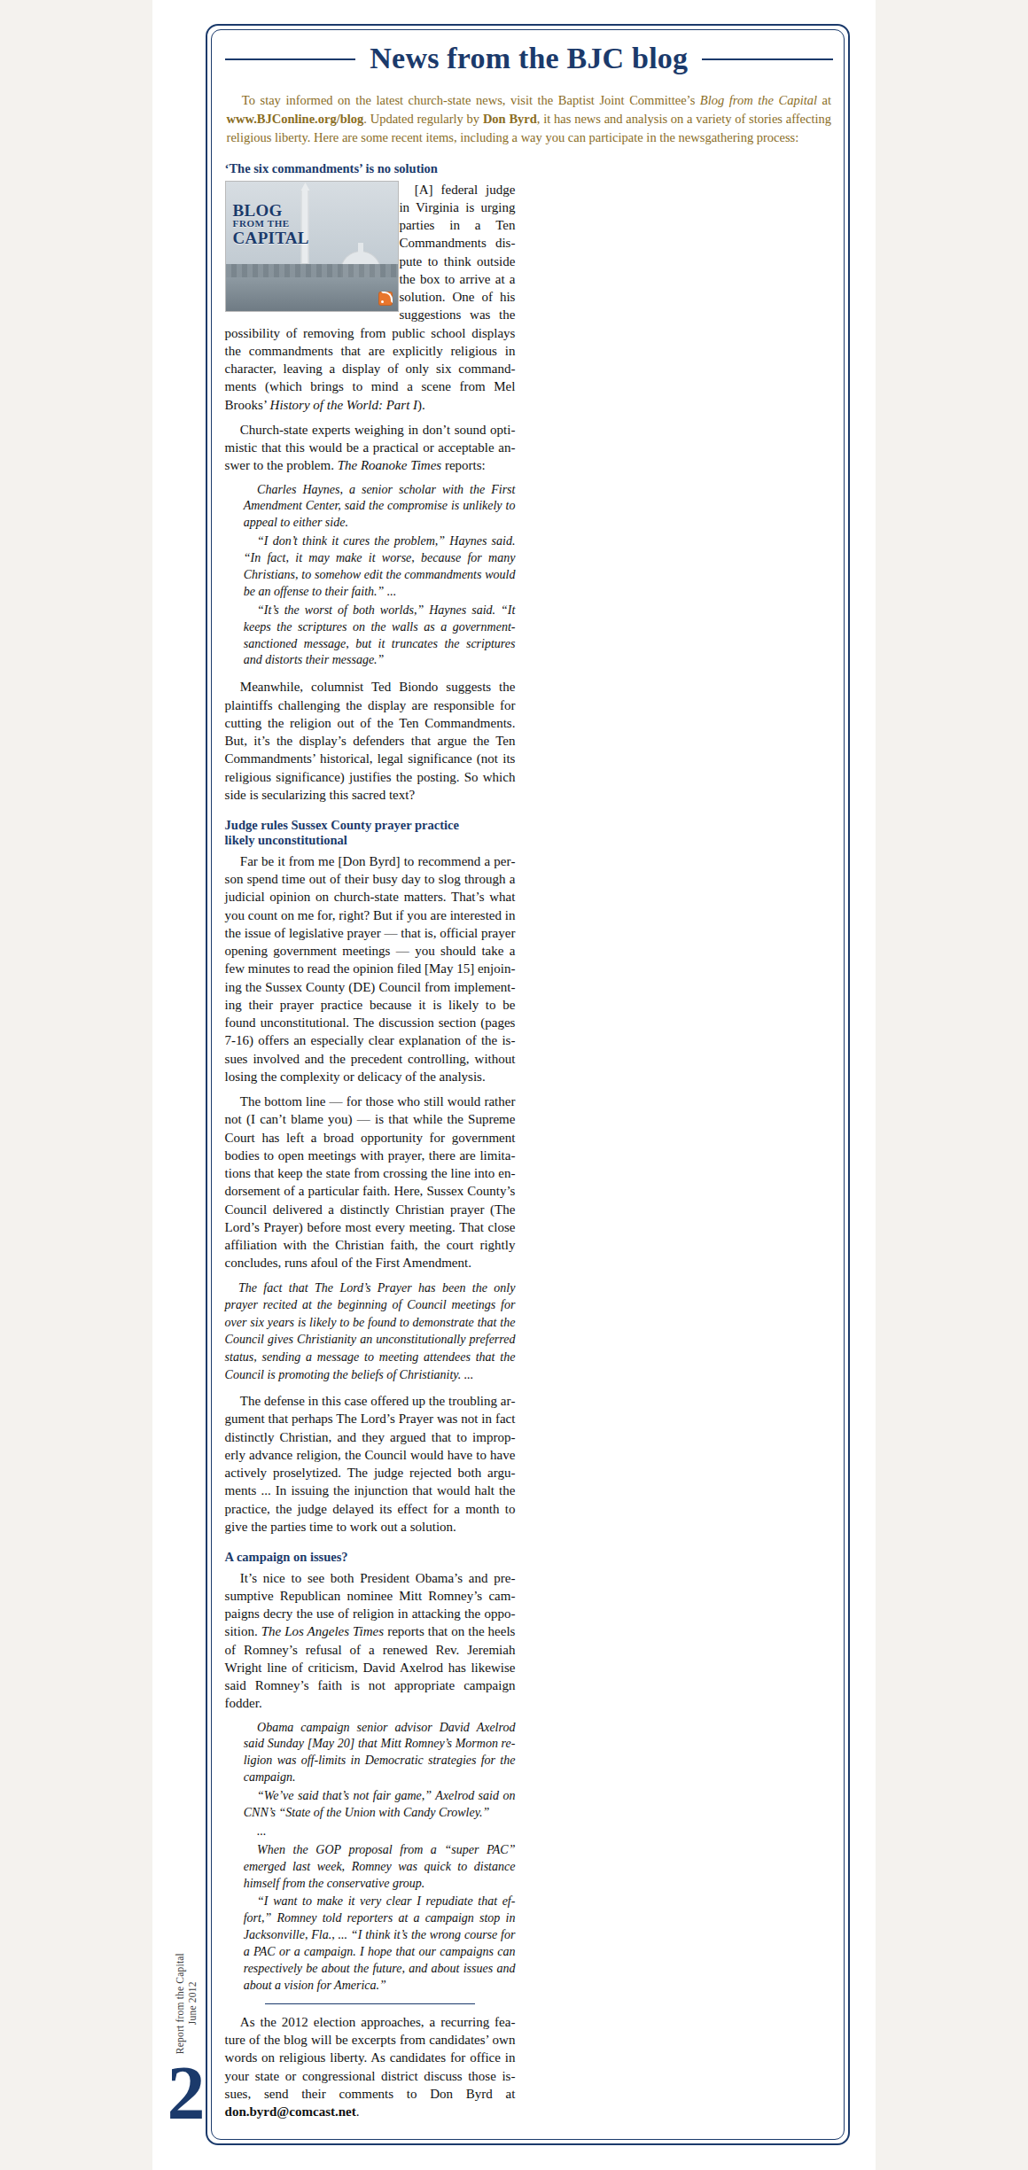Report from the Capital June 2012
2
News from the BJC blog
To stay informed on the latest church-state news, visit the Baptist Joint Committee’s Blog from the Capital at www.BJConline.org/blog. Updated regularly by Don Byrd, it has news and analysis on a variety of stories affecting religious liberty. Here are some recent items, including a way you can participate in the newsgathering process:
‘The six commandments’ is no solution
BLOG
FROM THE
CAPITAL
[A] federal judge in Virginia is urging parties in a Ten Commandments dispute to think outside the box to arrive at a solution. One of his suggestions was the possibility of removing from public school displays the commandments that are explicitly religious in character, leaving a display of only six commandments (which brings to mind a scene from Mel Brooks’ History of the World: Part I).
Church-state experts weighing in don’t sound optimistic that this would be a practical or acceptable answer to the problem. The Roanoke Times reports:
Charles Haynes, a senior scholar with the First Amendment Center, said the compromise is unlikely to appeal to either side.
“I don’t think it cures the problem,” Haynes said. “In fact, it may make it worse, because for many Christians, to somehow edit the commandments would be an offense to their faith.” ...
“It’s the worst of both worlds,” Haynes said. “It keeps the scriptures on the walls as a government-sanctioned message, but it truncates the scriptures and distorts their message.”
Meanwhile, columnist Ted Biondo suggests the plaintiffs challenging the display are responsible for cutting the religion out of the Ten Commandments. But, it’s the display’s defenders that argue the Ten Commandments’ historical, legal significance (not its religious significance) justifies the posting. So which side is secularizing this sacred text?
Judge rules Sussex County prayer practice
likely unconstitutional
Far be it from me [Don Byrd] to recommend a person spend time out of their busy day to slog through a judicial opinion on church-state matters. That’s what you count on me for, right? But if you are interested in the issue of legislative prayer — that is, official prayer opening government meetings — you should take a few minutes to read the opinion filed [May 15] enjoining the Sussex County (DE) Council from implementing their prayer practice because it is likely to be found unconstitutional. The discussion section (pages 7-16) offers an especially clear explanation of the issues involved and the precedent controlling, without losing the complexity or delicacy of the analysis.
The bottom line — for those who still would rather not (I can’t blame you) — is that while the Supreme Court has left a broad opportunity for government bodies to open meetings with prayer, there are limitations that keep the state from crossing the line into endorsement of a particular faith. Here, Sussex County’s Council delivered a distinctly Christian prayer (The Lord’s Prayer) before most every meeting. That close affiliation with the Christian faith, the court rightly concludes, runs afoul of the First Amendment.
The fact that The Lord’s Prayer has been the only prayer recited at the beginning of Council meetings for over six years is likely to be found to demonstrate that the Council gives Christianity an unconstitutionally preferred status, sending a message to meeting attendees that the Council is promoting the beliefs of Christianity. ...
The defense in this case offered up the troubling argument that perhaps The Lord’s Prayer was not in fact distinctly Christian, and they argued that to improperly advance religion, the Council would have to have actively proselytized. The judge rejected both arguments ... In issuing the injunction that would halt the practice, the judge delayed its effect for a month to give the parties time to work out a solution.
A campaign on issues?
It’s nice to see both President Obama’s and presumptive Republican nominee Mitt Romney’s campaigns decry the use of religion in attacking the opposition. The Los Angeles Times reports that on the heels of Romney’s refusal of a renewed Rev. Jeremiah Wright line of criticism, David Axelrod has likewise said Romney’s faith is not appropriate campaign fodder.
Obama campaign senior advisor David Axelrod said Sunday [May 20] that Mitt Romney’s Mormon religion was off-limits in Democratic strategies for the campaign.
“We’ve said that’s not fair game,” Axelrod said on CNN’s “State of the Union with Candy Crowley.”
...
When the GOP proposal from a “super PAC” emerged last week, Romney was quick to distance himself from the conservative group.
“I want to make it very clear I repudiate that effort,” Romney told reporters at a campaign stop in Jacksonville, Fla., ... “I think it’s the wrong course for a PAC or a campaign. I hope that our campaigns can respectively be about the future, and about issues and about a vision for America.”
As the 2012 election approaches, a recurring feature of the blog will be excerpts from candidates’ own words on religious liberty. As candidates for office in your state or congressional district discuss those issues, send their comments to Don Byrd at don.byrd@comcast.net.